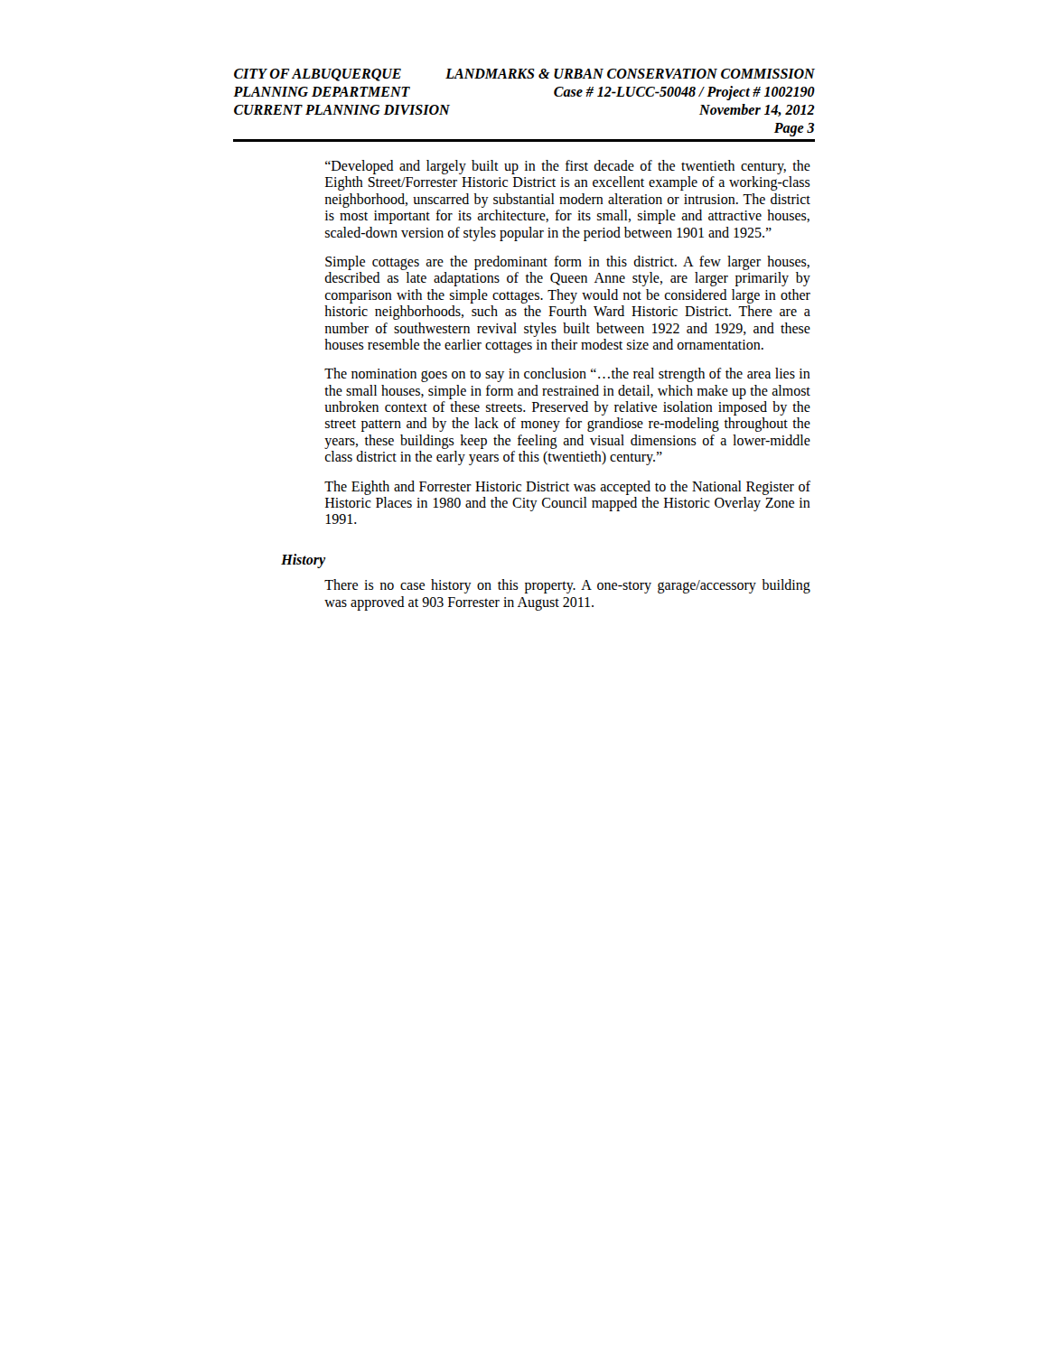CITY OF ALBUQUERQUE
LANDMARKS & URBAN CONSERVATION COMMISSION
PLANNING DEPARTMENT
Case # 12-LUCC-50048 / Project # 1002190
CURRENT PLANNING DIVISION
November 14, 2012
Page 3
“Developed and largely built up in the first decade of the twentieth century, the Eighth Street/Forrester Historic District is an excellent example of a working-class neighborhood, unscarred by substantial modern alteration or intrusion. The district is most important for its architecture, for its small, simple and attractive houses, scaled-down version of styles popular in the period between 1901 and 1925.”
Simple cottages are the predominant form in this district. A few larger houses, described as late adaptations of the Queen Anne style, are larger primarily by comparison with the simple cottages. They would not be considered large in other historic neighborhoods, such as the Fourth Ward Historic District. There are a number of southwestern revival styles built between 1922 and 1929, and these houses resemble the earlier cottages in their modest size and ornamentation.
The nomination goes on to say in conclusion “…the real strength of the area lies in the small houses, simple in form and restrained in detail, which make up the almost unbroken context of these streets. Preserved by relative isolation imposed by the street pattern and by the lack of money for grandiose re-modeling throughout the years, these buildings keep the feeling and visual dimensions of a lower-middle class district in the early years of this (twentieth) century.”
The Eighth and Forrester Historic District was accepted to the National Register of Historic Places in 1980 and the City Council mapped the Historic Overlay Zone in 1991.
History
There is no case history on this property. A one-story garage/accessory building was approved at 903 Forrester in August 2011.